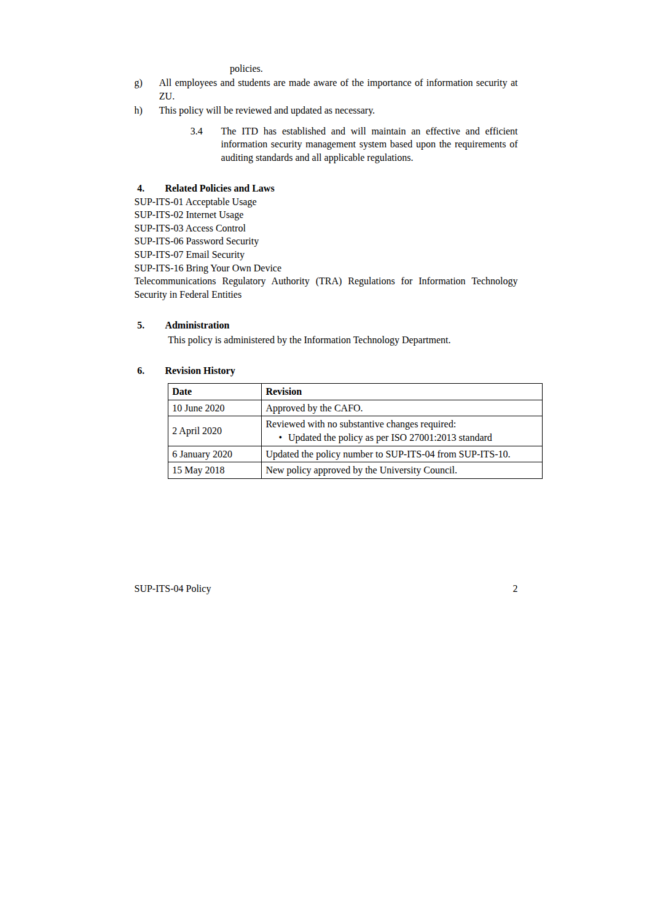policies.
g) All employees and students are made aware of the importance of information security at ZU.
h) This policy will be reviewed and updated as necessary.
3.4
The ITD has established and will maintain an effective and efficient information security management system based upon the requirements of auditing standards and all applicable regulations.
4.
Related Policies and Laws
SUP-ITS-01 Acceptable Usage
SUP-ITS-02 Internet Usage
SUP-ITS-03 Access Control
SUP-ITS-06 Password Security
SUP-ITS-07 Email Security
SUP-ITS-16 Bring Your Own Device
Telecommunications Regulatory Authority (TRA) Regulations for Information Technology Security in Federal Entities
5.
Administration
This policy is administered by the Information Technology Department.
6.
Revision History
| Date | Revision |
| --- | --- |
| 10 June 2020 | Approved by the CAFO. |
| 2 April 2020 | Reviewed with no substantive changes required: Updated the policy as per ISO 27001:2013 standard |
| 6 January 2020 | Updated the policy number to SUP-ITS-04 from SUP-ITS-10. |
| 15 May 2018 | New policy approved by the University Council. |
SUP-ITS-04 Policy
2